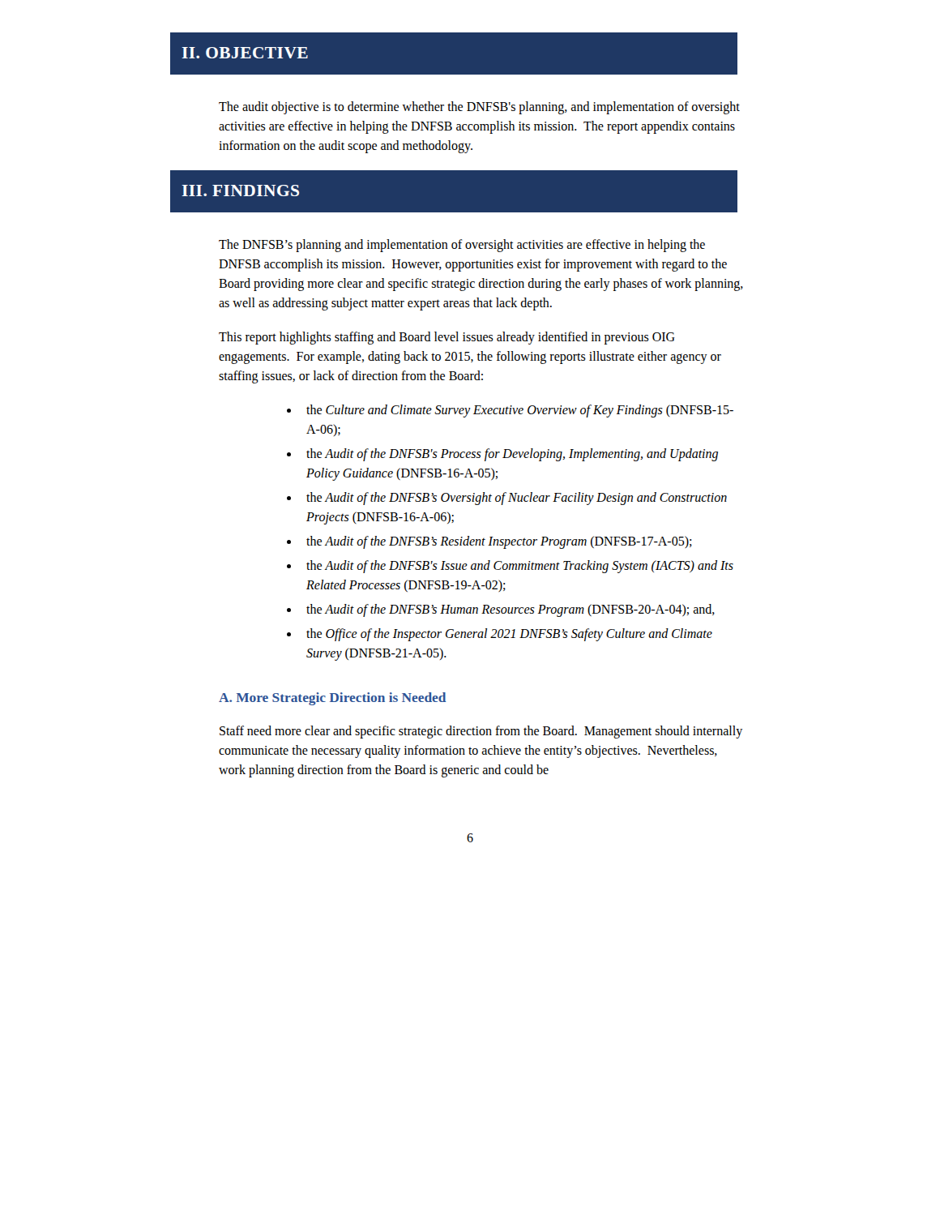II. OBJECTIVE
The audit objective is to determine whether the DNFSB's planning, and implementation of oversight activities are effective in helping the DNFSB accomplish its mission. The report appendix contains information on the audit scope and methodology.
III. FINDINGS
The DNFSB’s planning and implementation of oversight activities are effective in helping the DNFSB accomplish its mission. However, opportunities exist for improvement with regard to the Board providing more clear and specific strategic direction during the early phases of work planning, as well as addressing subject matter expert areas that lack depth.
This report highlights staffing and Board level issues already identified in previous OIG engagements. For example, dating back to 2015, the following reports illustrate either agency or staffing issues, or lack of direction from the Board:
the Culture and Climate Survey Executive Overview of Key Findings (DNFSB-15-A-06);
the Audit of the DNFSB's Process for Developing, Implementing, and Updating Policy Guidance (DNFSB-16-A-05);
the Audit of the DNFSB’s Oversight of Nuclear Facility Design and Construction Projects (DNFSB-16-A-06);
the Audit of the DNFSB’s Resident Inspector Program (DNFSB-17-A-05);
the Audit of the DNFSB's Issue and Commitment Tracking System (IACTS) and Its Related Processes (DNFSB-19-A-02);
the Audit of the DNFSB’s Human Resources Program (DNFSB-20-A-04); and,
the Office of the Inspector General 2021 DNFSB’s Safety Culture and Climate Survey (DNFSB-21-A-05).
A. More Strategic Direction is Needed
Staff need more clear and specific strategic direction from the Board. Management should internally communicate the necessary quality information to achieve the entity’s objectives. Nevertheless, work planning direction from the Board is generic and could be
6